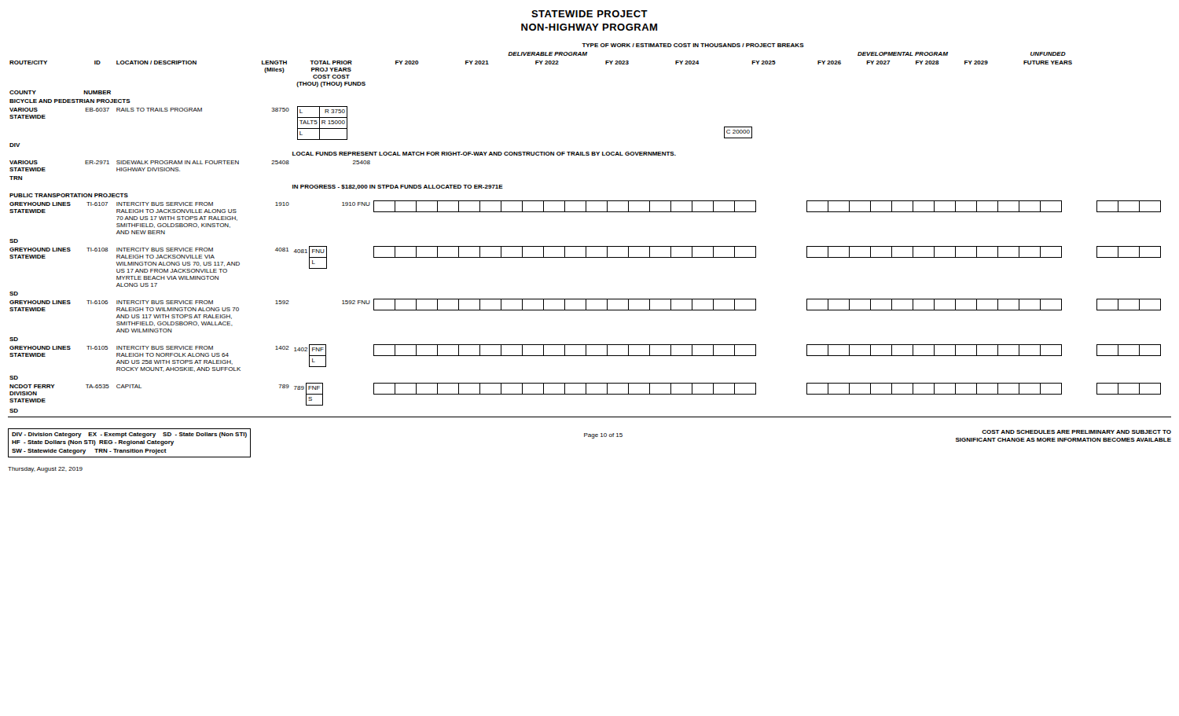STATEWIDE PROJECT
NON-HIGHWAY PROGRAM
| | TYPE OF WORK / ESTIMATED COST IN THOUSANDS / PROJECT BREAKS |
| | DELIVERABLE PROGRAM | DEVELOPMENTAL PROGRAM | UNFUNDED |
| ROUTE/CITY | ID | LOCATION / DESCRIPTION | LENGTH (Miles) | TOTAL PRIOR PROJ YEARS COST COST (THOU) (THOU) FUNDS | FY 2020 | FY 2021 | FY 2022 | FY 2023 | FY 2024 | FY 2025 | FY 2026 | FY 2027 | FY 2028 | FY 2029 | FUTURE YEARS |
| COUNTY | NUMBER | |
| BICYCLE AND PEDESTRIAN PROJECTS |
| VARIOUS STATEWIDE | EB-6037 | RAILS TO TRAILS PROGRAM | 38750 | / / L / R 3750 / / / TALT5 / R 15000 / / / L / / | | / C 20000 / | |
| DIV | |
| | LOCAL FUNDS REPRESENT LOCAL MATCH FOR RIGHT-OF-WAY AND CONSTRUCTION OF TRAILS BY LOCAL GOVERNMENTS. |
| VARIOUS STATEWIDE | ER-2971 | SIDEWALK PROGRAM IN ALL FOURTEEN HIGHWAY DIVISIONS. | 25408 | 25408 | |
| TRN | |
| | IN PROGRESS - $182,000 IN STPDA FUNDS ALLOCATED TO ER-2971E |
| PUBLIC TRANSPORTATION PROJECTS |
| GREYHOUND LINES STATEWIDE | TI-6107 | INTERCITY BUS SERVICE FROM RALEIGH TO JACKSONVILLE ALONG US 70 AND US 17 WITH STOPS AT RALEIGH, SMITHFIELD, GOLDSBORO, KINSTON, AND NEW BERN | 1910 | 1910 FNU | | | |
| SD | |
| GREYHOUND LINES STATEWIDE | TI-6108 | INTERCITY BUS SERVICE FROM RALEIGH TO JACKSONVILLE VIA WILMINGTON ALONG US 70, US 117, AND US 17 AND FROM JACKSONVILLE TO MYRTLE BEACH VIA WILMINGTON ALONG US 17 | 4081 | / 4081 / FNU / / / L / | | | |
| SD | |
| GREYHOUND LINES STATEWIDE | TI-6106 | INTERCITY BUS SERVICE FROM RALEIGH TO WILMINGTON ALONG US 70 AND US 117 WITH STOPS AT RALEIGH, SMITHFIELD, GOLDSBORO, WALLACE, AND WILMINGTON | 1592 | 1592 FNU | | | |
| SD | |
| GREYHOUND LINES STATEWIDE | TI-6105 | INTERCITY BUS SERVICE FROM RALEIGH TO NORFOLK ALONG US 64 AND US 258 WITH STOPS AT RALEIGH, ROCKY MOUNT, AHOSKIE, AND SUFFOLK | 1402 | / 1402 / FNF / / / L / | | | |
| SD | |
| NCDOT FERRY DIVISION STATEWIDE | TA-6535 | CAPITAL | 789 | / 789 / FNF / / / S / | | | |
| SD | |
DIV - Division Category EX - Exempt Category SD - State Dollars (Non STI)
HF - State Dollars (Non STI) REG - Regional Category
SW - Statewide Category TRN - Transition Project
Page 10 of 15
COST AND SCHEDULES ARE PRELIMINARY AND SUBJECT TO
SIGNIFICANT CHANGE AS MORE INFORMATION BECOMES AVAILABLE
Thursday, August 22, 2019